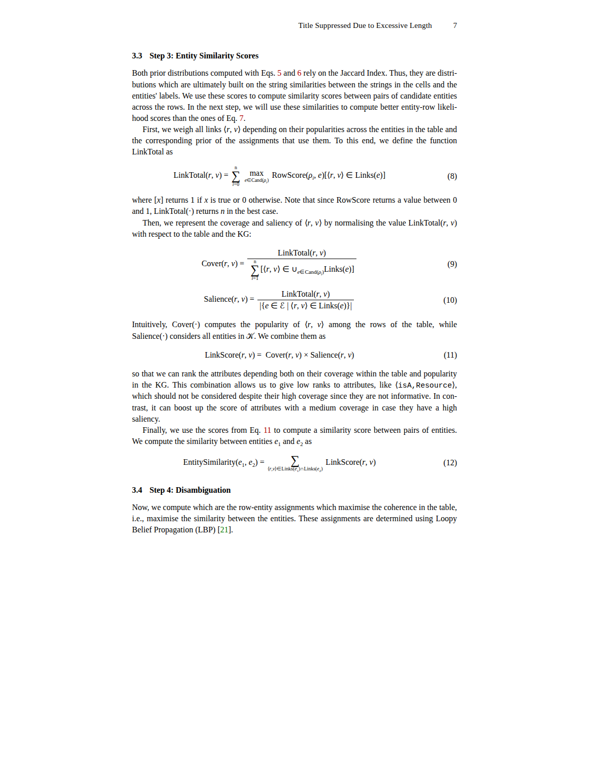Title Suppressed Due to Excessive Length 7
3.3 Step 3: Entity Similarity Scores
Both prior distributions computed with Eqs. 5 and 6 rely on the Jaccard Index. Thus, they are distributions which are ultimately built on the string similarities between the strings in the cells and the entities' labels. We use these scores to compute similarity scores between pairs of candidate entities across the rows. In the next step, we will use these similarities to compute better entity-row likelihood scores than the ones of Eq. 7.
First, we weigh all links ⟨r, v⟩ depending on their popularities across the entities in the table and the corresponding prior of the assignments that use them. To this end, we define the function LinkTotal as
LinkTotal(r, v) = n∑i=0 max e∈Cand(ρi) RowScore(ρi, e)[⟨r, v⟩ ∈ Links(e)]
(8)
where [x] returns 1 if x is true or 0 otherwise. Note that since RowScore returns a value between 0 and 1, LinkTotal(·) returns n in the best case.
Then, we represent the coverage and saliency of ⟨r, v⟩ by normalising the value LinkTotal(r, v) with respect to the table and the KG:
Cover(r, v) = LinkTotal(r, v) n∑i=1[⟨r, v⟩ ∈ ∪e∈Cand(ρi)Links(e)]
(9)
Salience(r, v) = LinkTotal(r, v) |{e ∈ ℰ | ⟨r, v⟩ ∈ Links(e)}|
(10)
Intuitively, Cover(·) computes the popularity of ⟨r, v⟩ among the rows of the table, while Salience(·) considers all entities in 𝒦. We combine them as
LinkScore(r, v) = Cover(r, v) × Salience(r, v)
(11)
so that we can rank the attributes depending both on their coverage within the table and popularity in the KG. This combination allows us to give low ranks to attributes, like ⟨isA,Resource⟩, which should not be considered despite their high coverage since they are not informative. In contrast, it can boost up the score of attributes with a medium coverage in case they have a high saliency.
Finally, we use the scores from Eq. 11 to compute a similarity score between pairs of entities. We compute the similarity between entities e1 and e2 as
EntitySimilarity(e1, e2) = ∑⟨r,v⟩∈Links(e1)∩Links(e2) LinkScore(r, v)
(12)
3.4 Step 4: Disambiguation
Now, we compute which are the row-entity assignments which maximise the coherence in the table, i.e., maximise the similarity between the entities. These assignments are determined using Loopy Belief Propagation (LBP) [21].